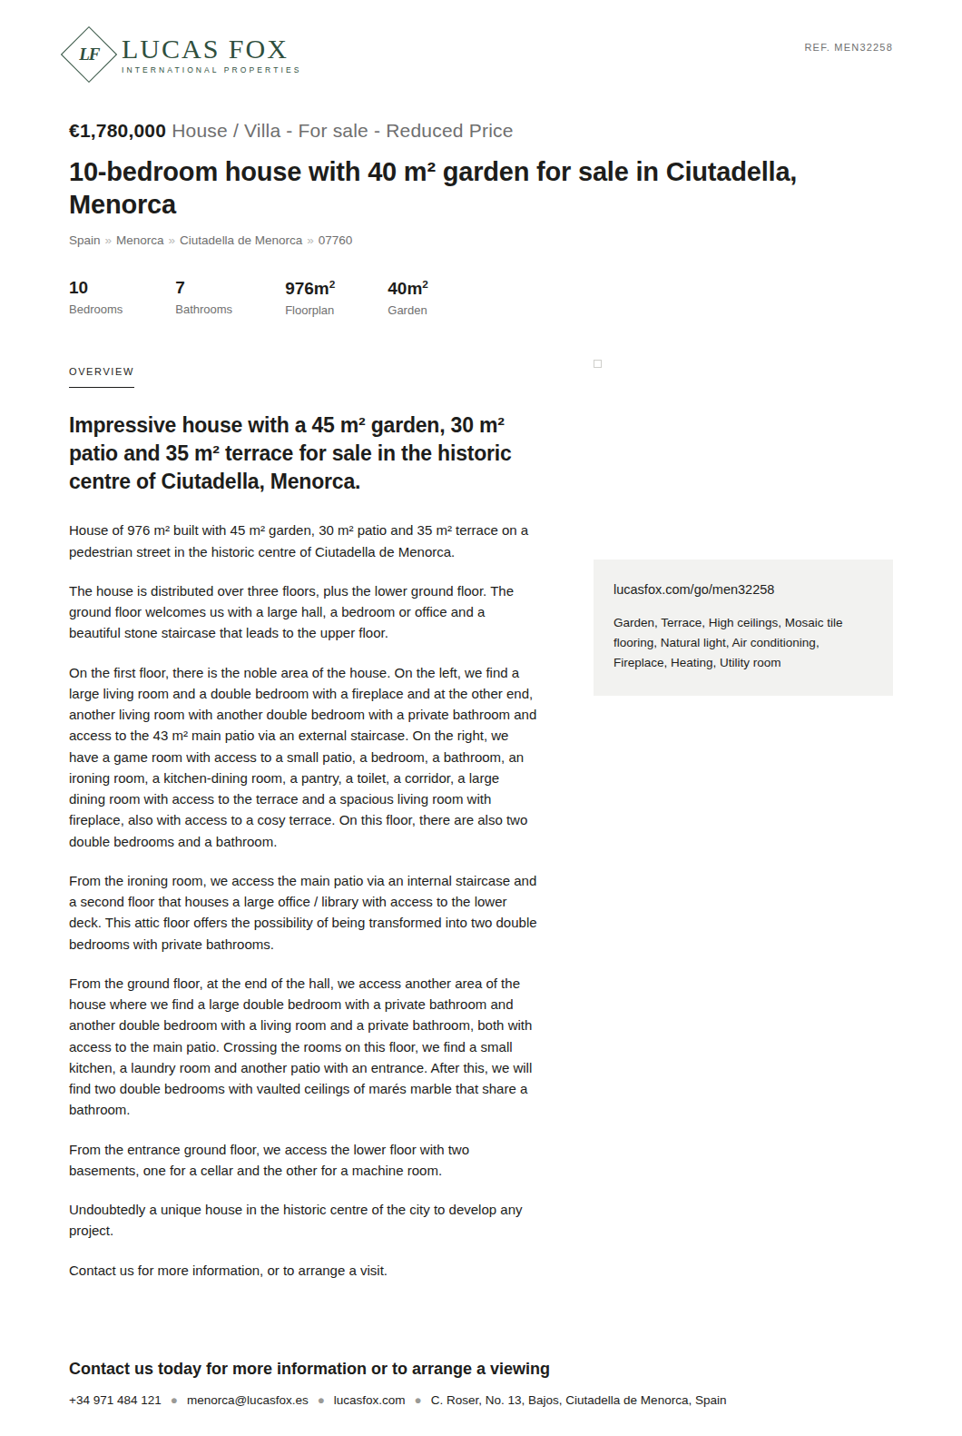LF
LUCAS FOX
International Properties
REF. MEN32258
€1,780,000 House / Villa - For sale - Reduced Price
10-bedroom house with 40 m² garden for sale in Ciutadella, Menorca
Spain»Menorca»Ciutadella de Menorca»07760
10
Bedrooms
7
Bathrooms
976m2
Floorplan
40m2
Garden
Overview
Impressive house with a 45 m² garden, 30 m² patio and 35 m² terrace for sale in the historic centre of Ciutadella, Menorca.
House of 976 m² built with 45 m² garden, 30 m² patio and 35 m² terrace on a pedestrian street in the historic centre of Ciutadella de Menorca.
The house is distributed over three floors, plus the lower ground floor. The ground floor welcomes us with a large hall, a bedroom or office and a beautiful stone staircase that leads to the upper floor.
On the first floor, there is the noble area of the house. On the left, we find a large living room and a double bedroom with a fireplace and at the other end, another living room with another double bedroom with a private bathroom and access to the 43 m² main patio via an external staircase. On the right, we have a game room with access to a small patio, a bedroom, a bathroom, an ironing room, a kitchen-dining room, a pantry, a toilet, a corridor, a large dining room with access to the terrace and a spacious living room with fireplace, also with access to a cosy terrace. On this floor, there are also two double bedrooms and a bathroom.
From the ironing room, we access the main patio via an internal staircase and a second floor that houses a large office / library with access to the lower deck. This attic floor offers the possibility of being transformed into two double bedrooms with private bathrooms.
From the ground floor, at the end of the hall, we access another area of the house where we find a large double bedroom with a private bathroom and another double bedroom with a living room and a private bathroom, both with access to the main patio. Crossing the rooms on this floor, we find a small kitchen, a laundry room and another patio with an entrance. After this, we will find two double bedrooms with vaulted ceilings of marés marble that share a bathroom.
From the entrance ground floor, we access the lower floor with two basements, one for a cellar and the other for a machine room.
Undoubtedly a unique house in the historic centre of the city to develop any project.
Contact us for more information, or to arrange a visit.
lucasfox.com/go/men32258
Garden, Terrace, High ceilings, Mosaic tile flooring, Natural light, Air conditioning, Fireplace, Heating, Utility room
Contact us today for more information or to arrange a viewing
+34 971 484 121●menorca@lucasfox.es●lucasfox.com●C. Roser, No. 13, Bajos, Ciutadella de Menorca, Spain